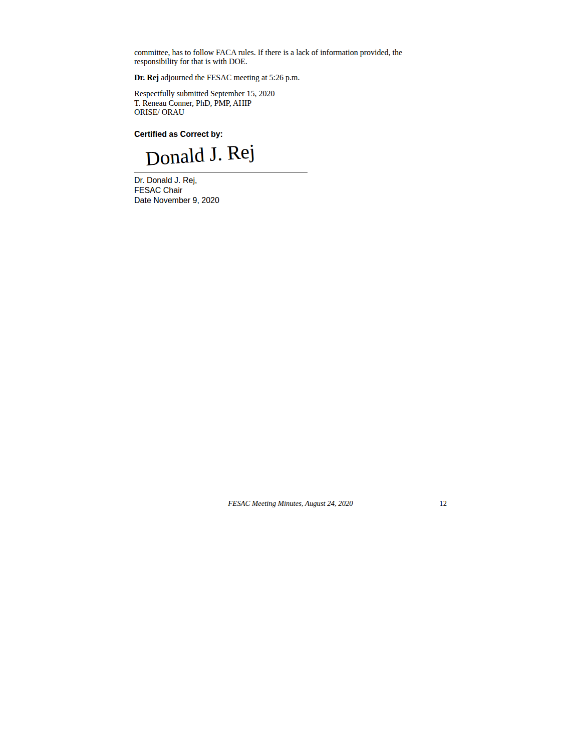committee, has to follow FACA rules. If there is a lack of information provided, the responsibility for that is with DOE.
Dr. Rej adjourned the FESAC meeting at 5:26 p.m.
Respectfully submitted September 15, 2020 T. Reneau Conner, PhD, PMP, AHIP ORISE/ ORAU
Certified as Correct by:
Donald J. Rej
Dr. Donald J. Rej, FESAC Chair Date November 9, 2020
FESAC Meeting Minutes, August 24, 2020
12